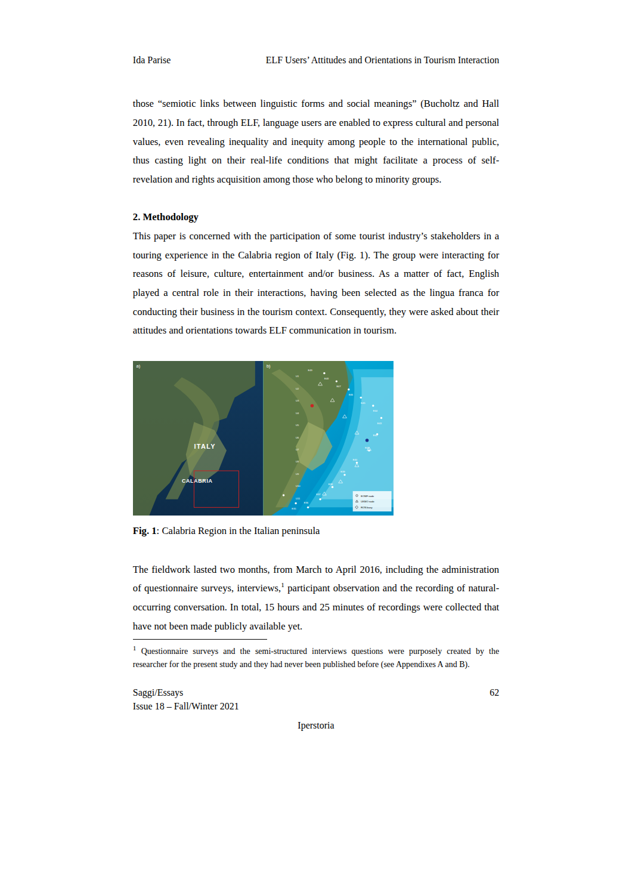Ida Parise ELF Users’ Attitudes and Orientations in Tourism Interaction
those “semiotic links between linguistic forms and social meanings” (Bucholtz and Hall 2010, 21). In fact, through ELF, language users are enabled to express cultural and personal values, even revealing inequality and inequity among people to the international public, thus casting light on their real-life conditions that might facilitate a process of self-revelation and rights acquisition among those who belong to minority groups.
2. Methodology
This paper is concerned with the participation of some tourist industry’s stakeholders in a touring experience in the Calabria region of Italy (Fig. 1). The group were interacting for reasons of leisure, culture, entertainment and/or business. As a matter of fact, English played a central role in their interactions, having been selected as the lingua franca for conducting their business in the tourism context. Consequently, they were asked about their attitudes and orientations towards ELF communication in tourism.
Fig. 1: Calabria Region in the Italian peninsula
The fieldwork lasted two months, from March to April 2016, including the administration of questionnaire surveys, interviews,1 participant observation and the recording of natural-occurring conversation. In total, 15 hours and 25 minutes of recordings were collected that have not been made publicly available yet.
1 Questionnaire surveys and the semi-structured interviews questions were purposely created by the researcher for the present study and they had never been published before (see Appendixes A and B).
Saggi/Essays
Issue 18 – Fall/Winter 2021
62
Iperstoria